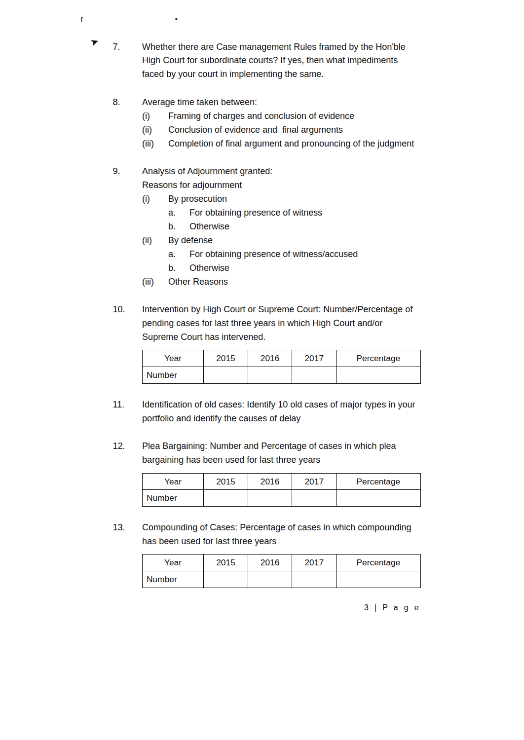r •
➤
7. Whether there are Case management Rules framed by the Hon'ble High Court for subordinate courts? If yes, then what impediments faced by your court in implementing the same.
8. Average time taken between:
(i) Framing of charges and conclusion of evidence
(ii) Conclusion of evidence and final arguments
(iii) Completion of final argument and pronouncing of the judgment
9. Analysis of Adjournment granted:
Reasons for adjournment
(i) By prosecution
a. For obtaining presence of witness
b. Otherwise
(ii) By defense
a. For obtaining presence of witness/accused
b. Otherwise
(iii) Other Reasons
10. Intervention by High Court or Supreme Court: Number/Percentage of pending cases for last three years in which High Court and/or Supreme Court has intervened.
| Year | 2015 | 2016 | 2017 | Percentage |
| Number | | | | |
11. Identification of old cases: Identify 10 old cases of major types in your portfolio and identify the causes of delay
12. Plea Bargaining: Number and Percentage of cases in which plea bargaining has been used for last three years
| Year | 2015 | 2016 | 2017 | Percentage |
| Number | | | | |
13. Compounding of Cases: Percentage of cases in which compounding has been used for last three years
| Year | 2015 | 2016 | 2017 | Percentage |
| Number | | | | |
3 | P a g e